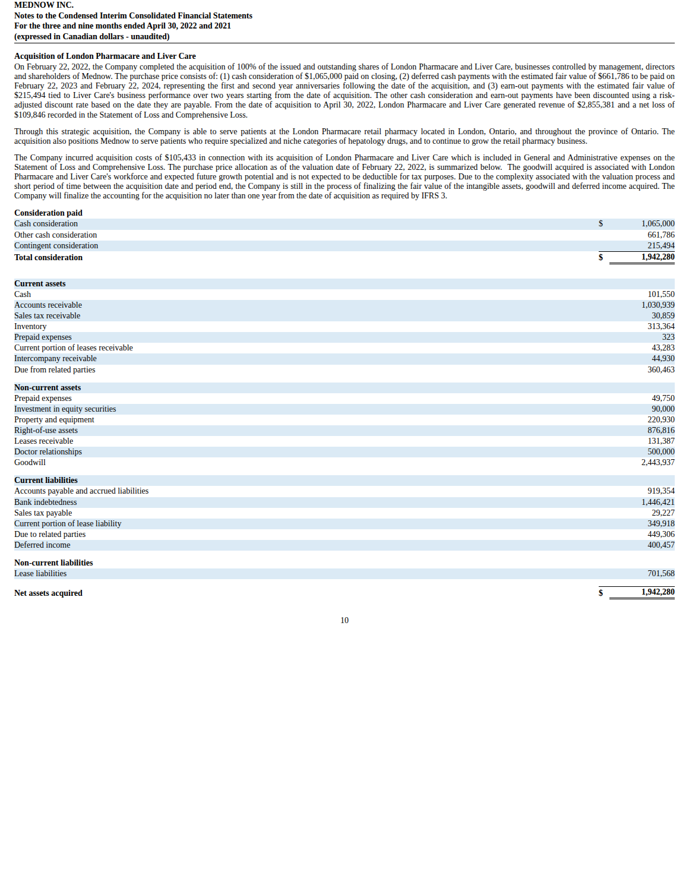MEDNOW INC.
Notes to the Condensed Interim Consolidated Financial Statements
For the three and nine months ended April 30, 2022 and 2021
(expressed in Canadian dollars - unaudited)
Acquisition of London Pharmacare and Liver Care
On February 22, 2022, the Company completed the acquisition of 100% of the issued and outstanding shares of London Pharmacare and Liver Care, businesses controlled by management, directors and shareholders of Mednow. The purchase price consists of: (1) cash consideration of $1,065,000 paid on closing, (2) deferred cash payments with the estimated fair value of $661,786 to be paid on February 22, 2023 and February 22, 2024, representing the first and second year anniversaries following the date of the acquisition, and (3) earn-out payments with the estimated fair value of $215,494 tied to Liver Care's business performance over two years starting from the date of acquisition. The other cash consideration and earn-out payments have been discounted using a risk-adjusted discount rate based on the date they are payable. From the date of acquisition to April 30, 2022, London Pharmacare and Liver Care generated revenue of $2,855,381 and a net loss of $109,846 recorded in the Statement of Loss and Comprehensive Loss.
Through this strategic acquisition, the Company is able to serve patients at the London Pharmacare retail pharmacy located in London, Ontario, and throughout the province of Ontario. The acquisition also positions Mednow to serve patients who require specialized and niche categories of hepatology drugs, and to continue to grow the retail pharmacy business.
The Company incurred acquisition costs of $105,433 in connection with its acquisition of London Pharmacare and Liver Care which is included in General and Administrative expenses on the Statement of Loss and Comprehensive Loss. The purchase price allocation as of the valuation date of February 22, 2022, is summarized below. The goodwill acquired is associated with London Pharmacare and Liver Care's workforce and expected future growth potential and is not expected to be deductible for tax purposes. Due to the complexity associated with the valuation process and short period of time between the acquisition date and period end, the Company is still in the process of finalizing the fair value of the intangible assets, goodwill and deferred income acquired. The Company will finalize the accounting for the acquisition no later than one year from the date of acquisition as required by IFRS 3.
| Consideration paid | | |
| Cash consideration | $ | 1,065,000 |
| Other cash consideration | | 661,786 |
| Contingent consideration | | 215,494 |
| Total consideration | $ | 1,942,280 |
| Current assets | | |
| Cash | | 101,550 |
| Accounts receivable | | 1,030,939 |
| Sales tax receivable | | 30,859 |
| Inventory | | 313,364 |
| Prepaid expenses | | 323 |
| Current portion of leases receivable | | 43,283 |
| Intercompany receivable | | 44,930 |
| Due from related parties | | 360,463 |
| Non-current assets | | |
| Prepaid expenses | | 49,750 |
| Investment in equity securities | | 90,000 |
| Property and equipment | | 220,930 |
| Right-of-use assets | | 876,816 |
| Leases receivable | | 131,387 |
| Doctor relationships | | 500,000 |
| Goodwill | | 2,443,937 |
| Current liabilities | | |
| Accounts payable and accrued liabilities | | 919,354 |
| Bank indebtedness | | 1,446,421 |
| Sales tax payable | | 29,227 |
| Current portion of lease liability | | 349,918 |
| Due to related parties | | 449,306 |
| Deferred income | | 400,457 |
| Non-current liabilities | | |
| Lease liabilities | | 701,568 |
| Net assets acquired | $ | 1,942,280 |
10